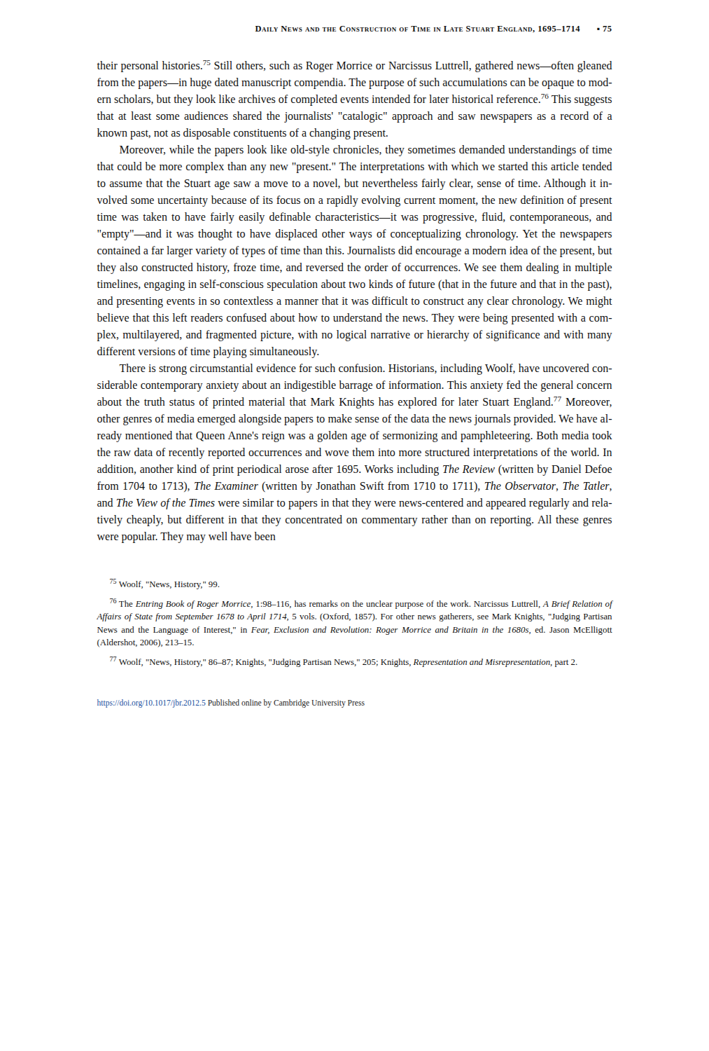Daily News and the Construction of Time in Late Stuart England, 1695–1714 ▪ 75
their personal histories.75 Still others, such as Roger Morrice or Narcissus Luttrell, gathered news—often gleaned from the papers—in huge dated manuscript compendia. The purpose of such accumulations can be opaque to modern scholars, but they look like archives of completed events intended for later historical reference.76 This suggests that at least some audiences shared the journalists' "catalogic" approach and saw newspapers as a record of a known past, not as disposable constituents of a changing present.
Moreover, while the papers look like old-style chronicles, they sometimes demanded understandings of time that could be more complex than any new "present." The interpretations with which we started this article tended to assume that the Stuart age saw a move to a novel, but nevertheless fairly clear, sense of time. Although it involved some uncertainty because of its focus on a rapidly evolving current moment, the new definition of present time was taken to have fairly easily definable characteristics—it was progressive, fluid, contemporaneous, and "empty"—and it was thought to have displaced other ways of conceptualizing chronology. Yet the newspapers contained a far larger variety of types of time than this. Journalists did encourage a modern idea of the present, but they also constructed history, froze time, and reversed the order of occurrences. We see them dealing in multiple timelines, engaging in self-conscious speculation about two kinds of future (that in the future and that in the past), and presenting events in so contextless a manner that it was difficult to construct any clear chronology. We might believe that this left readers confused about how to understand the news. They were being presented with a complex, multilayered, and fragmented picture, with no logical narrative or hierarchy of significance and with many different versions of time playing simultaneously.
There is strong circumstantial evidence for such confusion. Historians, including Woolf, have uncovered considerable contemporary anxiety about an indigestible barrage of information. This anxiety fed the general concern about the truth status of printed material that Mark Knights has explored for later Stuart England.77 Moreover, other genres of media emerged alongside papers to make sense of the data the news journals provided. We have already mentioned that Queen Anne's reign was a golden age of sermonizing and pamphleteering. Both media took the raw data of recently reported occurrences and wove them into more structured interpretations of the world. In addition, another kind of print periodical arose after 1695. Works including The Review (written by Daniel Defoe from 1704 to 1713), The Examiner (written by Jonathan Swift from 1710 to 1711), The Observator, The Tatler, and The View of the Times were similar to papers in that they were news-centered and appeared regularly and relatively cheaply, but different in that they concentrated on commentary rather than on reporting. All these genres were popular. They may well have been
75 Woolf, "News, History," 99.
76 The Entring Book of Roger Morrice, 1:98–116, has remarks on the unclear purpose of the work. Narcissus Luttrell, A Brief Relation of Affairs of State from September 1678 to April 1714, 5 vols. (Oxford, 1857). For other news gatherers, see Mark Knights, "Judging Partisan News and the Language of Interest," in Fear, Exclusion and Revolution: Roger Morrice and Britain in the 1680s, ed. Jason McElligott (Aldershot, 2006), 213–15.
77 Woolf, "News, History," 86–87; Knights, "Judging Partisan News," 205; Knights, Representation and Misrepresentation, part 2.
https://doi.org/10.1017/jbr.2012.5 Published online by Cambridge University Press